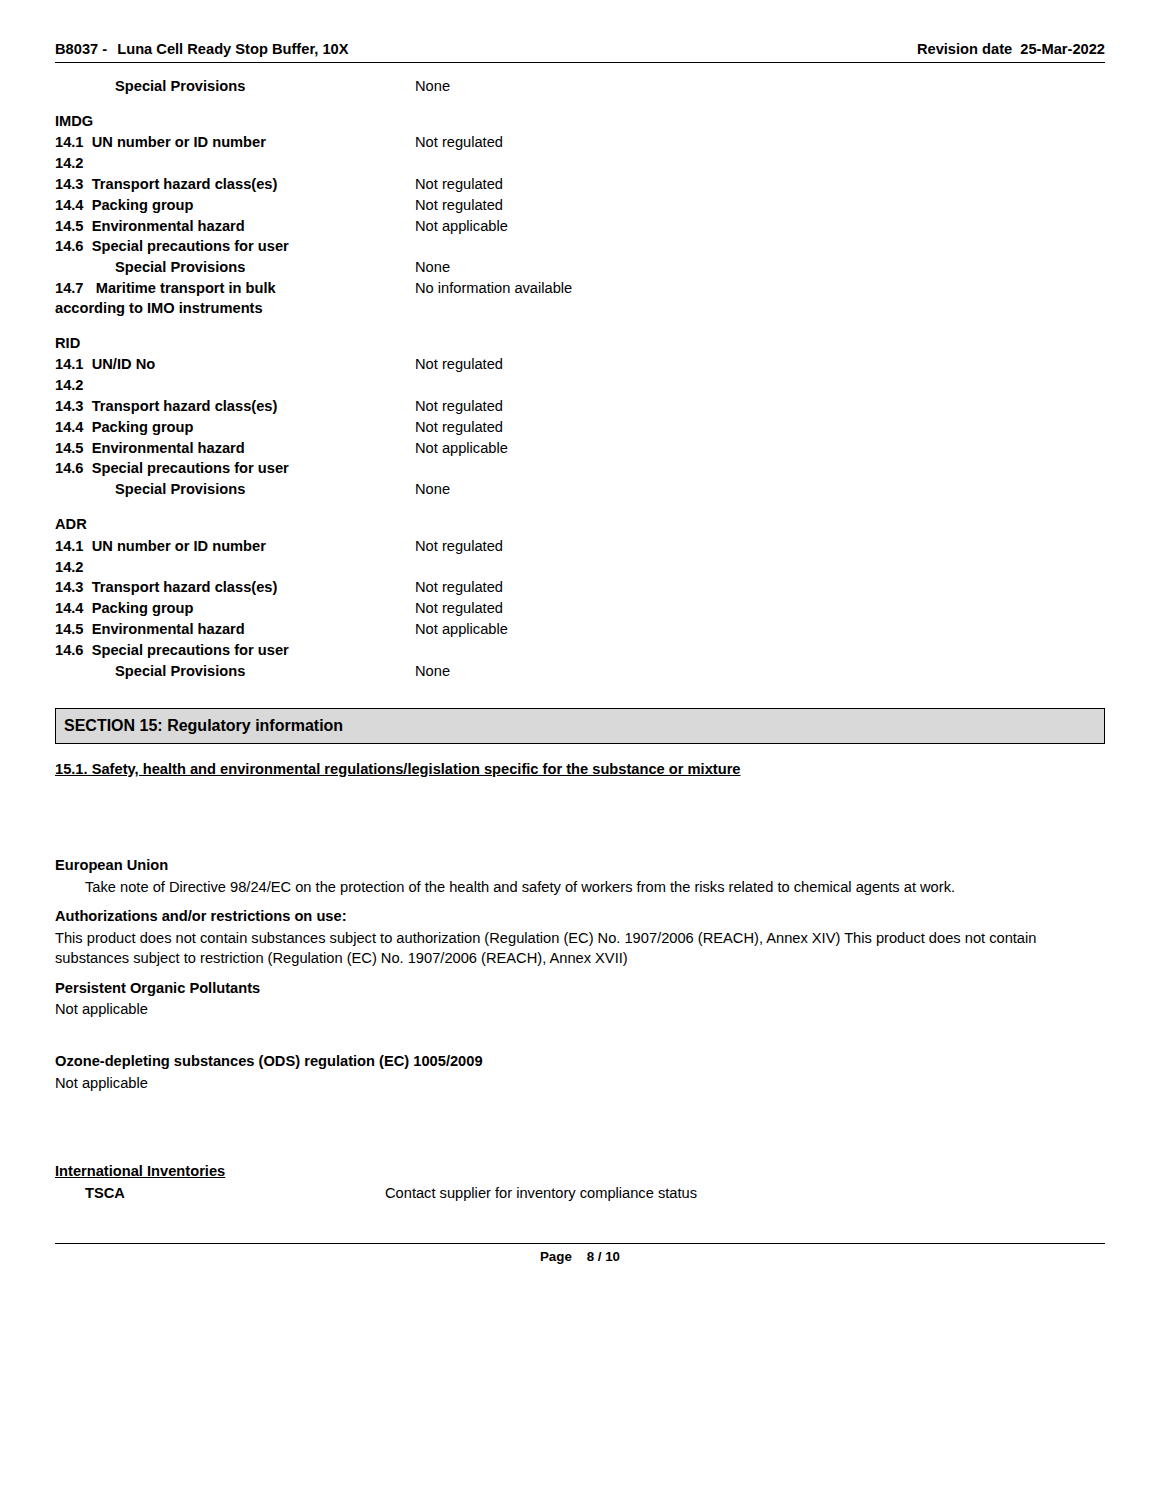B8037 - Luna Cell Ready Stop Buffer, 10X
Revision date 25-Mar-2022
| Special Provisions | None |
IMDG
| 14.1 UN number or ID number | Not regulated |
| 14.2 | |
| 14.3 Transport hazard class(es) | Not regulated |
| 14.4 Packing group | Not regulated |
| 14.5 Environmental hazard | Not applicable |
| 14.6 Special precautions for user | |
| Special Provisions | None |
| 14.7 Maritime transport in bulk according to IMO instruments | No information available |
RID
| 14.1 UN/ID No | Not regulated |
| 14.2 | |
| 14.3 Transport hazard class(es) | Not regulated |
| 14.4 Packing group | Not regulated |
| 14.5 Environmental hazard | Not applicable |
| 14.6 Special precautions for user | |
| Special Provisions | None |
ADR
| 14.1 UN number or ID number | Not regulated |
| 14.2 | |
| 14.3 Transport hazard class(es) | Not regulated |
| 14.4 Packing group | Not regulated |
| 14.5 Environmental hazard | Not applicable |
| 14.6 Special precautions for user | |
| Special Provisions | None |
SECTION 15: Regulatory information
15.1. Safety, health and environmental regulations/legislation specific for the substance or mixture
European Union
Take note of Directive 98/24/EC on the protection of the health and safety of workers from the risks related to chemical agents at work.
Authorizations and/or restrictions on use:
This product does not contain substances subject to authorization (Regulation (EC) No. 1907/2006 (REACH), Annex XIV) This product does not contain substances subject to restriction (Regulation (EC) No. 1907/2006 (REACH), Annex XVII)
Persistent Organic Pollutants
Not applicable
Ozone-depleting substances (ODS) regulation (EC) 1005/2009
Not applicable
International Inventories
TSCA
Contact supplier for inventory compliance status
Page 8 / 10